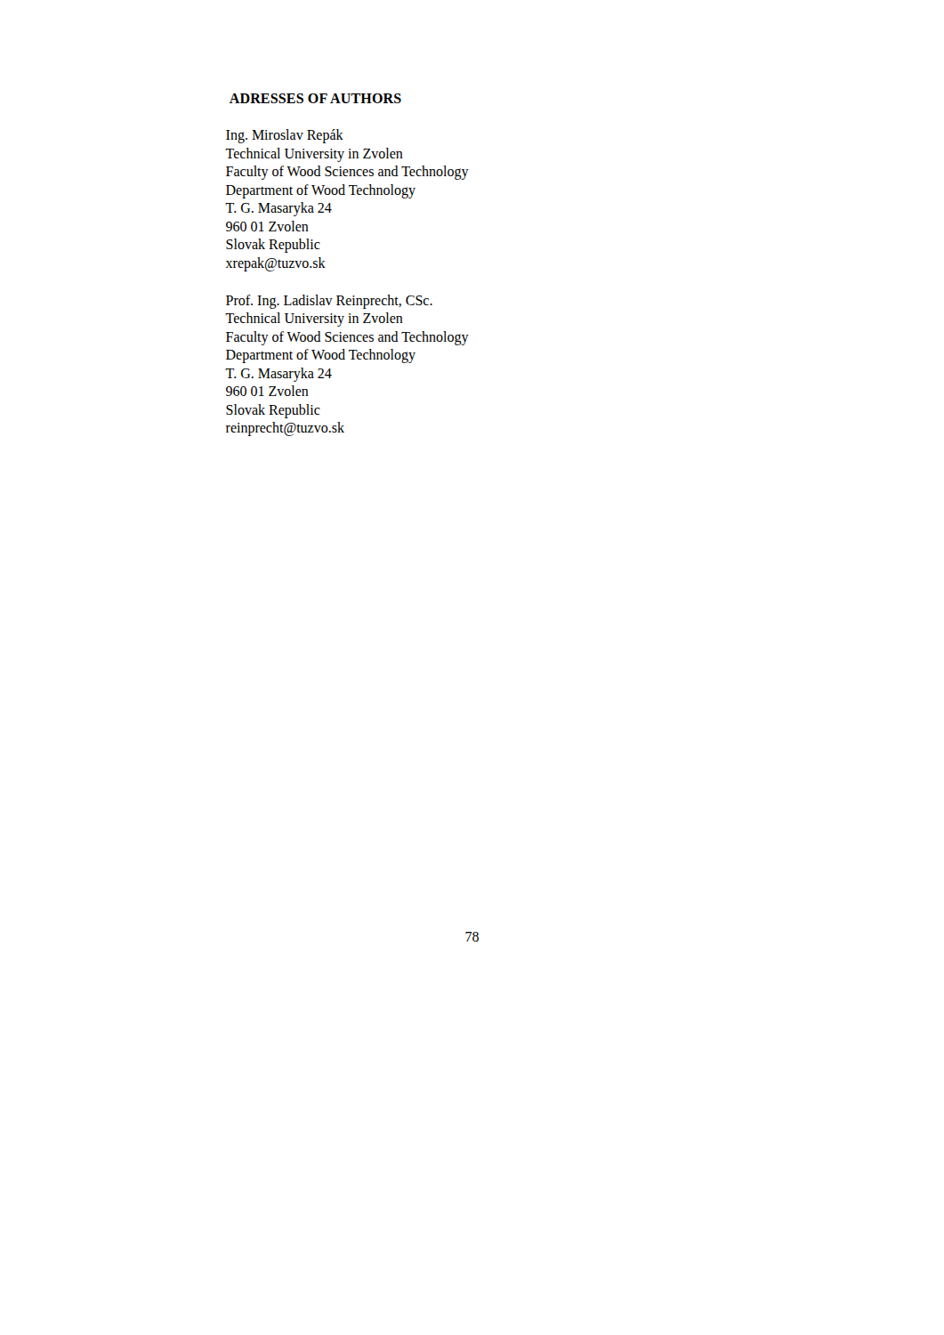ADRESSES OF AUTHORS
Ing. Miroslav Repák
Technical University in Zvolen
Faculty of Wood Sciences and Technology
Department of Wood Technology
T. G. Masaryka 24
960 01 Zvolen
Slovak Republic
xrepak@tuzvo.sk
Prof. Ing. Ladislav Reinprecht, CSc.
Technical University in Zvolen
Faculty of Wood Sciences and Technology
Department of Wood Technology
T. G. Masaryka 24
960 01 Zvolen
Slovak Republic
reinprecht@tuzvo.sk
78